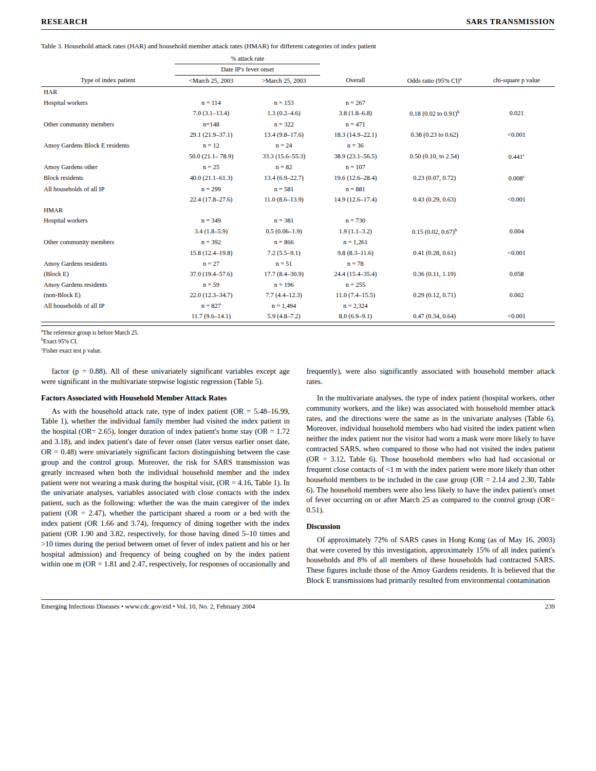RESEARCH SARS TRANSMISSION
Table 3. Household attack rates (HAR) and household member attack rates (HMAR) for different categories of index patient
| | % attack rate | | | |
| --- | --- | --- | --- | --- |
| | Date IP's fever onset | | | |
| Type of index patient | <March 25, 2003 | >March 25, 2003 | Overall | Odds ratio (95% CI) a | chi-square p value |
| HAR | | | | | |
| Hospital workers | n = 114 | n = 153 | n = 267 | | |
| | 7.0 (3.1–13.4) | 1.3 (0.2–4.6) | 3.8 (1.8–6.8) | 0.18 (0.02 to 0.91) b | 0.021 |
| Other community members | n=148 | n = 322 | n = 471 | | |
| | 29.1 (21.9–37.1) | 13.4 (9.8–17.6) | 18.3 (14.9–22.1) | 0.38 (0.23 to 0.62) | <0.001 |
| Amoy Gardens Block E residents | n = 12 | n = 24 | n = 36 | | |
| | 50.0 (21.1– 78.9) | 33.3 (15.6–55.3) | 38.9 (23.1–56.5) | 0.50 (0.10, to 2.54) | 0.441 c |
| Amoy Gardens other | n = 25 | n = 82 | n = 107 | | |
| Block residents | 40.0 (21.1–61.3) | 13.4 (6.9–22.7) | 19.6 (12.6–28.4) | 0.23 (0.07, 0.72) | 0.008 c |
| All households of all IP | n = 299 | n = 581 | n = 881 | | |
| | 22.4 (17.8–27.6) | 11.0 (8.6–13.9) | 14.9 (12.6–17.4) | 0.43 (0.29, 0.63) | <0.001 |
| HMAR | | | | | |
| Hospital workers | n = 349 | n = 381 | n = 730 | | |
| | 3.4 (1.8–5.9) | 0.5 (0.06–1.9) | 1.9 (1.1–3.2) | 0.15 (0.02, 0.67) b | 0.004 |
| Other community members | n = 392 | n = 866 | n = 1,261 | | |
| | 15.8 (12.4–19.8) | 7.2 (5.5–9.1) | 9.8 (8.3–11.6) | 0.41 (0.28, 0.61) | <0.001 |
| Amoy Gardens residents | n = 27 | n = 51 | n = 78 | | |
| (Block E) | 37.0 (19.4–57.6) | 17.7 (8.4–30.9) | 24.4 (15.4–35.4) | 0.36 (0.11, 1.19) | 0.058 |
| Amoy Gardens residents | n = 59 | n = 196 | n = 255 | | |
| (non-Block E) | 22.0 (12.3–34.7) | 7.7 (4.4–12.3) | 11.0 (7.4–15.5) | 0.29 (0.12, 0.71) | 0.002 |
| All households of all IP | n = 827 | n = 1,494 | n = 2,324 | | |
| | 11.7 (9.6–14.1) | 5.9 (4.8–7.2) | 8.0 (6.9–9.1) | 0.47 (0.34, 0.64) | <0.001 |
aThe reference group is before March 25.
bExact 95% CI.
cFisher exact test p value.
factor (p = 0.88). All of these univariately significant variables except age were significant in the multivariate stepwise logistic regression (Table 5).
Factors Associated with Household Member Attack Rates
As with the household attack rate, type of index patient (OR = 5.48–16.99, Table 1), whether the individual family member had visited the index patient in the hospital (OR= 2.65), longer duration of index patient's home stay (OR = 1.72 and 3.18), and index patient's date of fever onset (later versus earlier onset date, OR = 0.48) were univariately significant factors distinguishing between the case group and the control group. Moreover, the risk for SARS transmission was greatly increased when both the individual household member and the index patient were not wearing a mask during the hospital visit, (OR = 4.16, Table 1). In the univariate analyses, variables associated with close contacts with the index patient, such as the following: whether the was the main caregiver of the index patient (OR = 2.47), whether the participant shared a room or a bed with the index patient (OR 1.66 and 3.74), frequency of dining together with the index patient (OR 1.90 and 3.82, respectively, for those having dined 5–10 times and >10 times during the period between onset of fever of index patient and his or her hospital admission) and frequency of being coughed on by the index patient within one m (OR = 1.81 and 2.47, respectively, for responses of occasionally and frequently), were also significantly associated with household member attack rates.
In the multivariate analyses, the type of index patient (hospital workers, other community workers, and the like) was associated with household member attack rates, and the directions were the same as in the univariate analyses (Table 6). Moreover, individual household members who had visited the index patient when neither the index patient nor the visitor had worn a mask were more likely to have contracted SARS, when compared to those who had not visited the index patient (OR = 3.12, Table 6). Those household members who had had occasional or frequent close contacts of <1 m with the index patient were more likely than other household members to be included in the case group (OR = 2.14 and 2.30, Table 6). The household members were also less likely to have the index patient's onset of fever occurring on or after March 25 as compared to the control group (OR= 0.51).
Discussion
Of approximately 72% of SARS cases in Hong Kong (as of May 16, 2003) that were covered by this investigation, approximately 15% of all index patient's households and 8% of all members of these households had contracted SARS. These figures include those of the Amoy Gardens residents. It is believed that the Block E transmissions had primarily resulted from environmental contamination
Emerging Infectious Diseases • www.cdc.gov/eid • Vol. 10, No. 2, February 2004 239